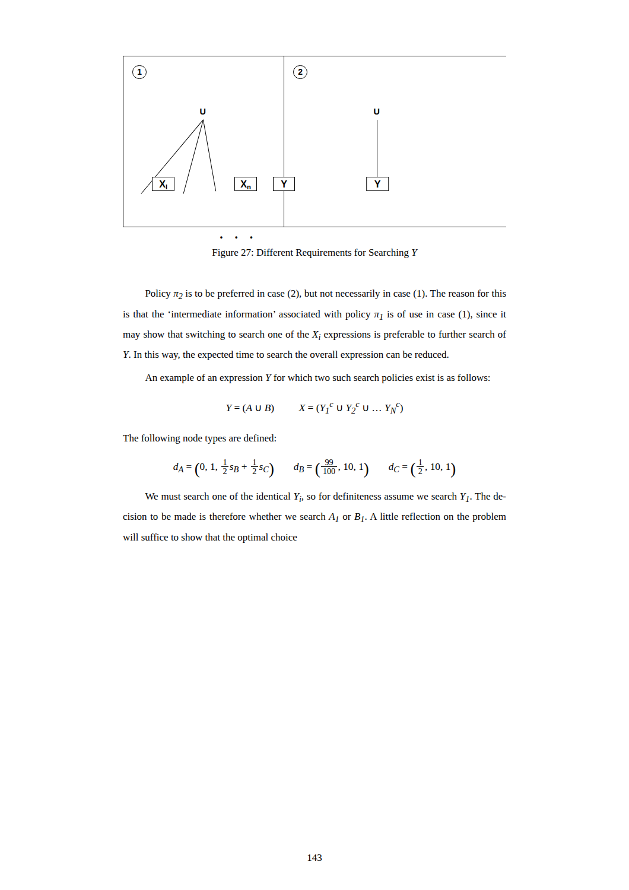1
U
Xl
· · ·
Xn
Y
2
U
Y
Figure 27: Different Requirements for Searching Y
Policy π2 is to be preferred in case (2), but not necessarily in case (1). The reason for this is that the ‘intermediate information’ associated with policy π1 is of use in case (1), since it may show that switching to search one of the Xi expressions is preferable to further search of Y. In this way, the expected time to search the overall expression can be reduced.
An example of an expression Y for which two such search policies exist is as follows:
Y = (A ∪ B) X = (Y1c ∪ Y2c ∪ … YNc)
The following node types are defined:
dA = (0, 1, 12 sB + 12 sC) dB = (99100, 10, 1) dC = (12, 10, 1)
We must search one of the identical Yi, so for definiteness assume we search Y1. The decision to be made is therefore whether we search A1 or B1. A little reflection on the problem will suffice to show that the optimal choice
143